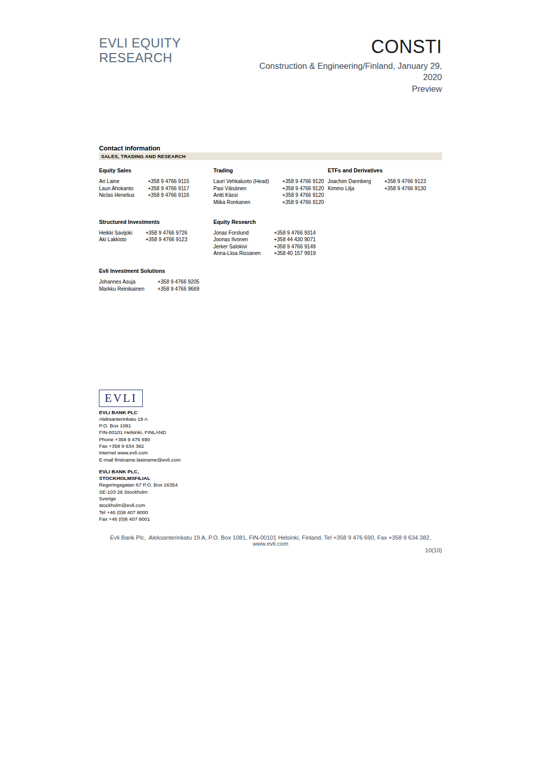EVLI EQUITY RESEARCH
CONSTI
Construction & Engineering/Finland, January 29, 2020
Preview
Contact information
SALES, TRADING AND RESEARCH
| Equity Sales / Ari Laine / +358 9 4766 9115 / / Lauri Ahokanto / +358 9 4766 9117 / / Niclas Henelius / +358 9 4766 9116 / | Trading / Lauri Vehkaluoto (Head) / +358 9 4766 9120 / / Pasi Väisänen / +358 9 4766 9120 / / Antti Kässi / +358 9 4766 9120 / / Miika Ronkanen / +358 9 4766 9120 / | ETFs and Derivatives / Joachim Dannberg / +358 9 4766 9123 / / Kimmo Lilja / +358 9 4766 9130 / |
| Structured Investments / Heikki Savijoki / +358 9 4766 9726 / / Aki Lakkisto / +358 9 4766 9123 / | Equity Research / Jonas Forslund / +358 9 4766 9314 / / Joonas Ilvonen / +358 44 430 9071 / / Jerker Salokivi / +358 9 4766 9149 / / Anna-Liisa Rissanen / +358 40 157 9919 / | |
| Evli Investment Solutions / Johannes Asuja / +358 9 4766 9205 / / Markku Reinikainen / +358 9 4766 9669 / | | |
EVLI
EVLI BANK PLC
Aleksanterinkatu 19 A
P.O. Box 1081
FIN-00101 Helsinki, FINLAND
Phone +358 9 476 690
Fax +358 9 634 382
Internet www.evli.com
E-mail firstname.lastname@evli.com
EVLI BANK PLC,
STOCKHOLMSFILIAL
Regeringsgatan 67 P.O. Box 16354
SE-103 26 Stockholm
Sverige
stockholm@evli.com
Tel +46 (0)8 407 8000
Fax +46 (0)8 407 8001
Evli Bank Plc, Aleksanterinkatu 19 A, P.O. Box 1081, FIN-00101 Helsinki, Finland, Tel +358 9 476 690, Fax +358 9 634 382, www.evli.com
10(10)